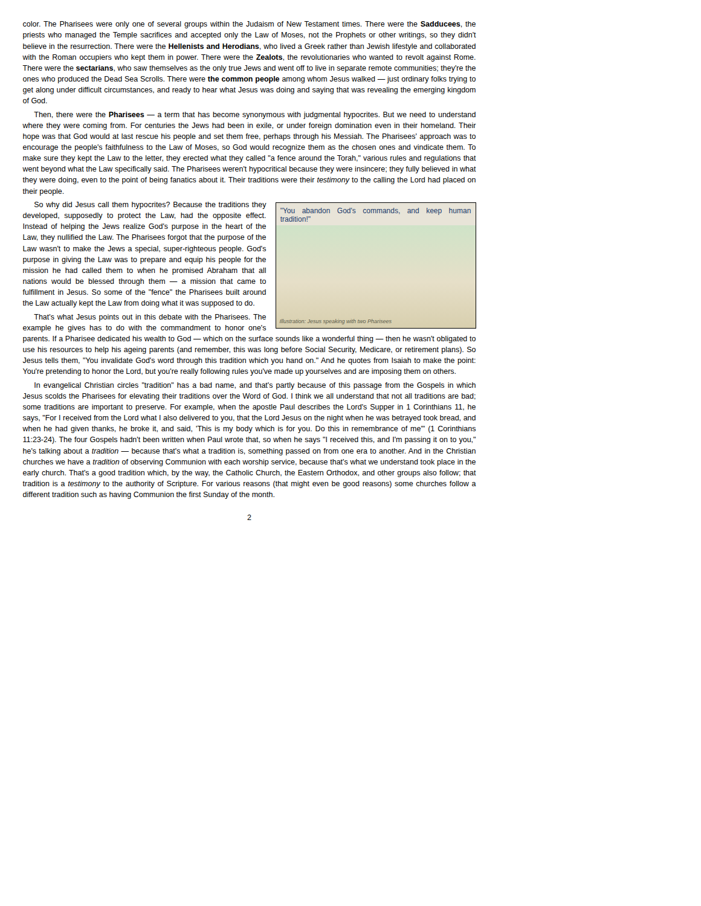color. The Pharisees were only one of several groups within the Judaism of New Testament times. There were the Sadducees, the priests who managed the Temple sacrifices and accepted only the Law of Moses, not the Prophets or other writings, so they didn't believe in the resurrection. There were the Hellenists and Herodians, who lived a Greek rather than Jewish lifestyle and collaborated with the Roman occupiers who kept them in power. There were the Zealots, the revolutionaries who wanted to revolt against Rome. There were the sectarians, who saw themselves as the only true Jews and went off to live in separate remote communities; they're the ones who produced the Dead Sea Scrolls. There were the common people among whom Jesus walked — just ordinary folks trying to get along under difficult circumstances, and ready to hear what Jesus was doing and saying that was revealing the emerging kingdom of God.
Then, there were the Pharisees — a term that has become synonymous with judgmental hypocrites. But we need to understand where they were coming from. For centuries the Jews had been in exile, or under foreign domination even in their homeland. Their hope was that God would at last rescue his people and set them free, perhaps through his Messiah. The Pharisees' approach was to encourage the people's faithfulness to the Law of Moses, so God would recognize them as the chosen ones and vindicate them. To make sure they kept the Law to the letter, they erected what they called "a fence around the Torah," various rules and regulations that went beyond what the Law specifically said. The Pharisees weren't hypocritical because they were insincere; they fully believed in what they were doing, even to the point of being fanatics about it. Their traditions were their testimony to the calling the Lord had placed on their people.
"You abandon God's commands, and keep human tradition!"
Illustration: Jesus speaking with two Pharisees
So why did Jesus call them hypocrites? Because the traditions they developed, supposedly to protect the Law, had the opposite effect. Instead of helping the Jews realize God's purpose in the heart of the Law, they nullified the Law. The Pharisees forgot that the purpose of the Law wasn't to make the Jews a special, super-righteous people. God's purpose in giving the Law was to prepare and equip his people for the mission he had called them to when he promised Abraham that all nations would be blessed through them — a mission that came to fulfillment in Jesus. So some of the "fence" the Pharisees built around the Law actually kept the Law from doing what it was supposed to do.
That's what Jesus points out in this debate with the Pharisees. The example he gives has to do with the commandment to honor one's parents. If a Pharisee dedicated his wealth to God — which on the surface sounds like a wonderful thing — then he wasn't obligated to use his resources to help his ageing parents (and remember, this was long before Social Security, Medicare, or retirement plans). So Jesus tells them, "You invalidate God's word through this tradition which you hand on." And he quotes from Isaiah to make the point: You're pretending to honor the Lord, but you're really following rules you've made up yourselves and are imposing them on others.
In evangelical Christian circles "tradition" has a bad name, and that's partly because of this passage from the Gospels in which Jesus scolds the Pharisees for elevating their traditions over the Word of God. I think we all understand that not all traditions are bad; some traditions are important to preserve. For example, when the apostle Paul describes the Lord's Supper in 1 Corinthians 11, he says, "For I received from the Lord what I also delivered to you, that the Lord Jesus on the night when he was betrayed took bread, and when he had given thanks, he broke it, and said, 'This is my body which is for you. Do this in remembrance of me'" (1 Corinthians 11:23-24). The four Gospels hadn't been written when Paul wrote that, so when he says "I received this, and I'm passing it on to you," he's talking about a tradition — because that's what a tradition is, something passed on from one era to another. And in the Christian churches we have a tradition of observing Communion with each worship service, because that's what we understand took place in the early church. That's a good tradition which, by the way, the Catholic Church, the Eastern Orthodox, and other groups also follow; that tradition is a testimony to the authority of Scripture. For various reasons (that might even be good reasons) some churches follow a different tradition such as having Communion the first Sunday of the month.
2